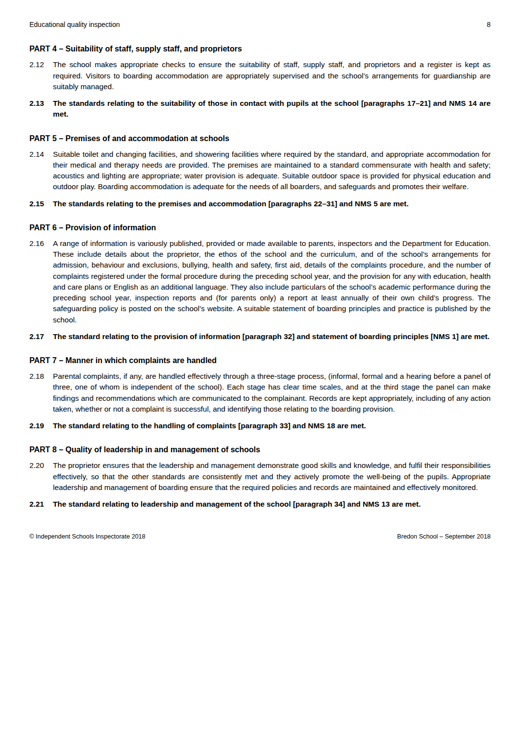Educational quality inspection 8
PART 4 – Suitability of staff, supply staff, and proprietors
2.12
The school makes appropriate checks to ensure the suitability of staff, supply staff, and proprietors and a register is kept as required. Visitors to boarding accommodation are appropriately supervised and the school’s arrangements for guardianship are suitably managed.
2.13
The standards relating to the suitability of those in contact with pupils at the school [paragraphs 17–21] and NMS 14 are met.
PART 5 – Premises of and accommodation at schools
2.14
Suitable toilet and changing facilities, and showering facilities where required by the standard, and appropriate accommodation for their medical and therapy needs are provided. The premises are maintained to a standard commensurate with health and safety; acoustics and lighting are appropriate; water provision is adequate. Suitable outdoor space is provided for physical education and outdoor play. Boarding accommodation is adequate for the needs of all boarders, and safeguards and promotes their welfare.
2.15
The standards relating to the premises and accommodation [paragraphs 22–31] and NMS 5 are met.
PART 6 – Provision of information
2.16
A range of information is variously published, provided or made available to parents, inspectors and the Department for Education. These include details about the proprietor, the ethos of the school and the curriculum, and of the school’s arrangements for admission, behaviour and exclusions, bullying, health and safety, first aid, details of the complaints procedure, and the number of complaints registered under the formal procedure during the preceding school year, and the provision for any with education, health and care plans or English as an additional language. They also include particulars of the school’s academic performance during the preceding school year, inspection reports and (for parents only) a report at least annually of their own child’s progress. The safeguarding policy is posted on the school’s website. A suitable statement of boarding principles and practice is published by the school.
2.17
The standard relating to the provision of information [paragraph 32] and statement of boarding principles [NMS 1] are met.
PART 7 – Manner in which complaints are handled
2.18
Parental complaints, if any, are handled effectively through a three-stage process, (informal, formal and a hearing before a panel of three, one of whom is independent of the school). Each stage has clear time scales, and at the third stage the panel can make findings and recommendations which are communicated to the complainant. Records are kept appropriately, including of any action taken, whether or not a complaint is successful, and identifying those relating to the boarding provision.
2.19
The standard relating to the handling of complaints [paragraph 33] and NMS 18 are met.
PART 8 – Quality of leadership in and management of schools
2.20
The proprietor ensures that the leadership and management demonstrate good skills and knowledge, and fulfil their responsibilities effectively, so that the other standards are consistently met and they actively promote the well-being of the pupils. Appropriate leadership and management of boarding ensure that the required policies and records are maintained and effectively monitored.
2.21
The standard relating to leadership and management of the school [paragraph 34] and NMS 13 are met.
© Independent Schools Inspectorate 2018 Bredon School – September 2018